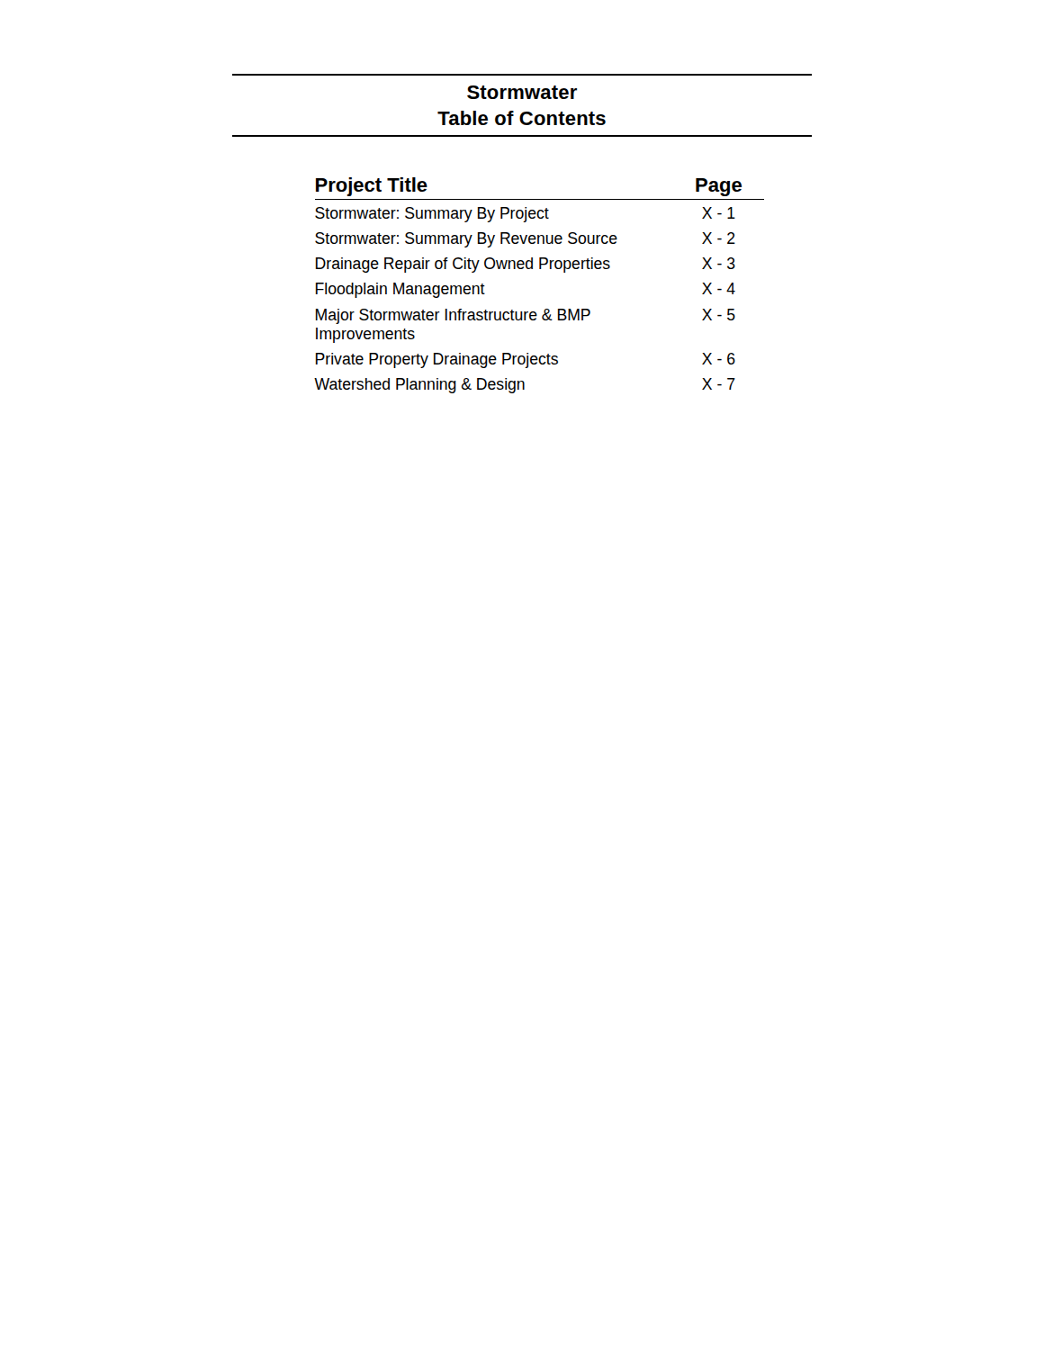Stormwater
Table of Contents
| Project Title | Page |
| --- | --- |
| Stormwater: Summary By Project | X - 1 |
| Stormwater: Summary By Revenue Source | X - 2 |
| Drainage Repair of City Owned Properties | X - 3 |
| Floodplain Management | X - 4 |
| Major Stormwater Infrastructure & BMP Improvements | X - 5 |
| Private Property Drainage Projects | X - 6 |
| Watershed Planning & Design | X - 7 |